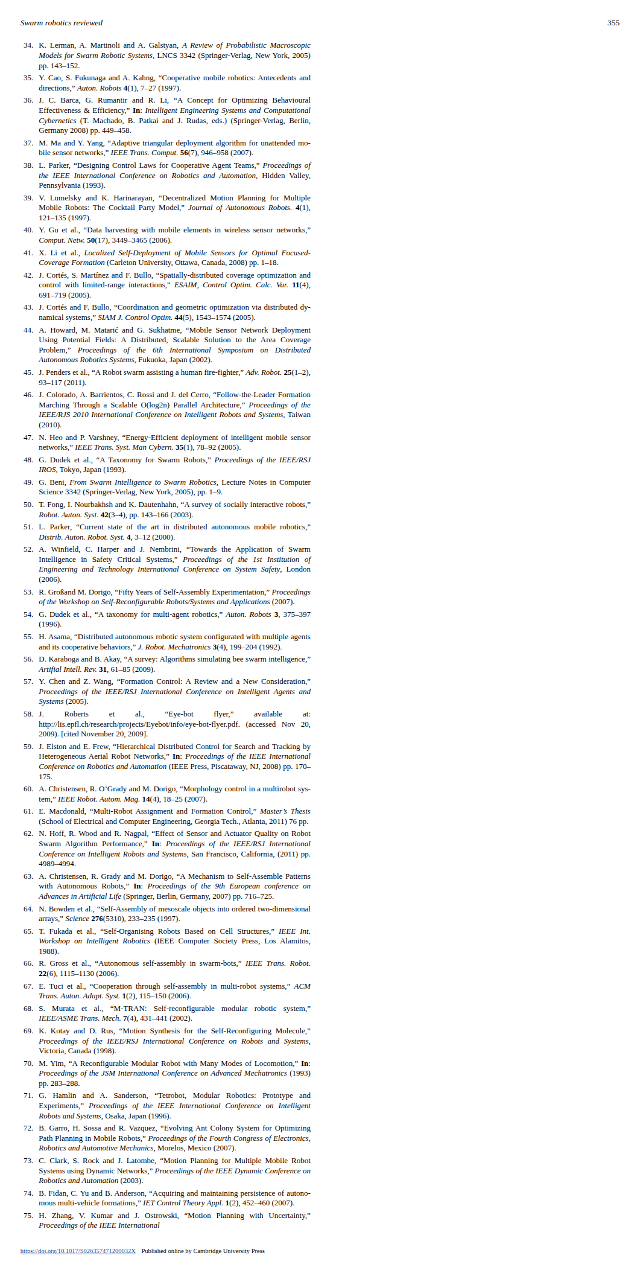Swarm robotics reviewed 355
34. K. Lerman, A. Martinoli and A. Galstyan, A Review of Probabilistic Macroscopic Models for Swarm Robotic Systems, LNCS 3342 (Springer-Verlag, New York, 2005) pp. 143–152.
35. Y. Cao, S. Fukunaga and A. Kahng, “Cooperative mobile robotics: Antecedents and directions,” Auton. Robots 4(1), 7–27 (1997).
36. J. C. Barca, G. Rumantir and R. Li, “A Concept for Optimizing Behavioural Effectiveness & Efficiency,” In: Intelligent Engineering Systems and Computational Cybernetics (T. Machado, B. Patkai and J. Rudas, eds.) (Springer-Verlag, Berlin, Germany 2008) pp. 449–458.
37. M. Ma and Y. Yang, “Adaptive triangular deployment algorithm for unattended mobile sensor networks,” IEEE Trans. Comput. 56(7), 946–958 (2007).
38. L. Parker, “Designing Control Laws for Cooperative Agent Teams,” Proceedings of the IEEE International Conference on Robotics and Automation, Hidden Valley, Pennsylvania (1993).
39. V. Lumelsky and K. Harinarayan, “Decentralized Motion Planning for Multiple Mobile Robots: The Cocktail Party Model,” Journal of Autonomous Robots. 4(1), 121–135 (1997).
40. Y. Gu et al., “Data harvesting with mobile elements in wireless sensor networks,” Comput. Netw. 50(17), 3449–3465 (2006).
41. X. Li et al., Localized Self-Deployment of Mobile Sensors for Optimal Focused-Coverage Formation (Carleton University, Ottawa, Canada, 2008) pp. 1–18.
42. J. Cortés, S. Martínez and F. Bullo, “Spatially-distributed coverage optimization and control with limited-range interactions,” ESAIM, Control Optim. Calc. Var. 11(4), 691–719 (2005).
43. J. Cortés and F. Bullo, “Coordination and geometric optimization via distributed dynamical systems,” SIAM J. Control Optim. 44(5), 1543–1574 (2005).
44. A. Howard, M. Matarić and G. Sukhatme, “Mobile Sensor Network Deployment Using Potential Fields: A Distributed, Scalable Solution to the Area Coverage Problem,” Proceedings of the 6th International Symposium on Distributed Autonomous Robotics Systems, Fukuoka, Japan (2002).
45. J. Penders et al., “A Robot swarm assisting a human fire-fighter,” Adv. Robot. 25(1–2), 93–117 (2011).
46. J. Colorado, A. Barrientos, C. Rossi and J. del Cerro, “Follow-the-Leader Formation Marching Through a Scalable O(log2n) Parallel Architecture,” Proceedings of the IEEE/RJS 2010 International Conference on Intelligent Robots and Systems, Taiwan (2010).
47. N. Heo and P. Varshney, “Energy-Efficient deployment of intelligent mobile sensor networks,” IEEE Trans. Syst. Man Cybern. 35(1), 78–92 (2005).
48. G. Dudek et al., “A Taxonomy for Swarm Robots,” Proceedings of the IEEE/RSJ IROS, Tokyo, Japan (1993).
49. G. Beni, From Swarm Intelligence to Swarm Robotics, Lecture Notes in Computer Science 3342 (Springer-Verlag, New York, 2005), pp. 1–9.
50. T. Fong, I. Nourbakhsh and K. Dautenhahn, “A survey of socially interactive robots,” Robot. Auton. Syst. 42(3–4), pp. 143–166 (2003).
51. L. Parker, “Current state of the art in distributed autonomous mobile robotics,” Distrib. Auton. Robot. Syst. 4, 3–12 (2000).
52. A. Winfield, C. Harper and J. Nembrini, “Towards the Application of Swarm Intelligence in Safety Critical Systems,” Proceedings of the 1st Institution of Engineering and Technology International Conference on System Safety, London (2006).
53. R. Großand M. Dorigo, “Fifty Years of Self-Assembly Experimentation,” Proceedings of the Workshop on Self-Reconfigurable Robots/Systems and Applications (2007).
54. G. Dudek et al., “A taxonomy for multi-agent robotics,” Auton. Robots 3, 375–397 (1996).
55. H. Asama, “Distributed autonomous robotic system configurated with multiple agents and its cooperative behaviors,” J. Robot. Mechatronics 3(4), 199–204 (1992).
56. D. Karaboga and B. Akay, “A survey: Algorithms simulating bee swarm intelligence,” Artifial Intell. Rev. 31, 61–85 (2009).
57. Y. Chen and Z. Wang, “Formation Control: A Review and a New Consideration,” Proceedings of the IEEE/RSJ International Conference on Intelligent Agents and Systems (2005).
58. J. Roberts et al., “Eye-bot flyer,” available at: http://lis.epfl.ch/research/projects/Eyebot/info/eye-bot-flyer.pdf. (accessed Nov 20, 2009). [cited November 20, 2009].
59. J. Elston and E. Frew, “Hierarchical Distributed Control for Search and Tracking by Heterogeneous Aerial Robot Networks,” In: Proceedings of the IEEE International Conference on Robotics and Automation (IEEE Press, Piscataway, NJ, 2008) pp. 170–175.
60. A. Christensen, R. O’Grady and M. Dorigo, “Morphology control in a multirobot system,” IEEE Robot. Autom. Mag. 14(4), 18–25 (2007).
61. E. Macdonald, “Multi-Robot Assignment and Formation Control,” Master’s Thesis (School of Electrical and Computer Engineering, Georgia Tech., Atlanta, 2011) 76 pp.
62. N. Hoff, R. Wood and R. Nagpal, “Effect of Sensor and Actuator Quality on Robot Swarm Algorithm Performance,” In: Proceedings of the IEEE/RSJ International Conference on Intelligent Robots and Systems, San Francisco, California, (2011) pp. 4989–4994.
63. A. Christensen, R. Grady and M. Dorigo, “A Mechanism to Self-Assemble Patterns with Autonomous Robots,” In: Proceedings of the 9th European conference on Advances in Artificial Life (Springer, Berlin, Germany, 2007) pp. 716–725.
64. N. Bowden et al., “Self-Assembly of mesoscale objects into ordered two-dimensional arrays,” Science 276(5310), 233–235 (1997).
65. T. Fukada et al., “Self-Organising Robots Based on Cell Structures,” IEEE Int. Workshop on Intelligent Robotics (IEEE Computer Society Press, Los Alamitos, 1988).
66. R. Gross et al., “Autonomous self-assembly in swarm-bots,” IEEE Trans. Robot. 22(6), 1115–1130 (2006).
67. E. Tuci et al., “Cooperation through self-assembly in multi-robot systems,” ACM Trans. Auton. Adapt. Syst. 1(2), 115–150 (2006).
68. S. Murata et al., “M-TRAN: Self-reconfigurable modular robotic system,” IEEE/ASME Trans. Mech. 7(4), 431–441 (2002).
69. K. Kotay and D. Rus, “Motion Synthesis for the Self-Reconfiguring Molecule,” Proceedings of the IEEE/RSJ International Conference on Robots and Systems, Victoria, Canada (1998).
70. M. Yim, “A Reconfigurable Modular Robot with Many Modes of Locomotion,” In: Proceedings of the JSM International Conference on Advanced Mechatronics (1993) pp. 283–288.
71. G. Hamlin and A. Sanderson, “Tetrobot, Modular Robotics: Prototype and Experiments,” Proceedings of the IEEE International Conference on Intelligent Robots and Systems, Osaka, Japan (1996).
72. B. Garro, H. Sossa and R. Vazquez, “Evolving Ant Colony System for Optimizing Path Planning in Mobile Robots,” Proceedings of the Fourth Congress of Electronics, Robotics and Automotive Mechanics, Morelos, Mexico (2007).
73. C. Clark, S. Rock and J. Latombe, “Motion Planning for Multiple Mobile Robot Systems using Dynamic Networks,” Proceedings of the IEEE Dynamic Conference on Robotics and Automation (2003).
74. B. Fidan, C. Yu and B. Anderson, “Acquiring and maintaining persistence of autonomous multi-vehicle formations,” IET Control Theory Appl. 1(2), 452–460 (2007).
75. H. Zhang, V. Kumar and J. Ostrowski, “Motion Planning with Uncertainty,” Proceedings of the IEEE International
https://doi.org/10.1017/S026357471200032X Published online by Cambridge University Press